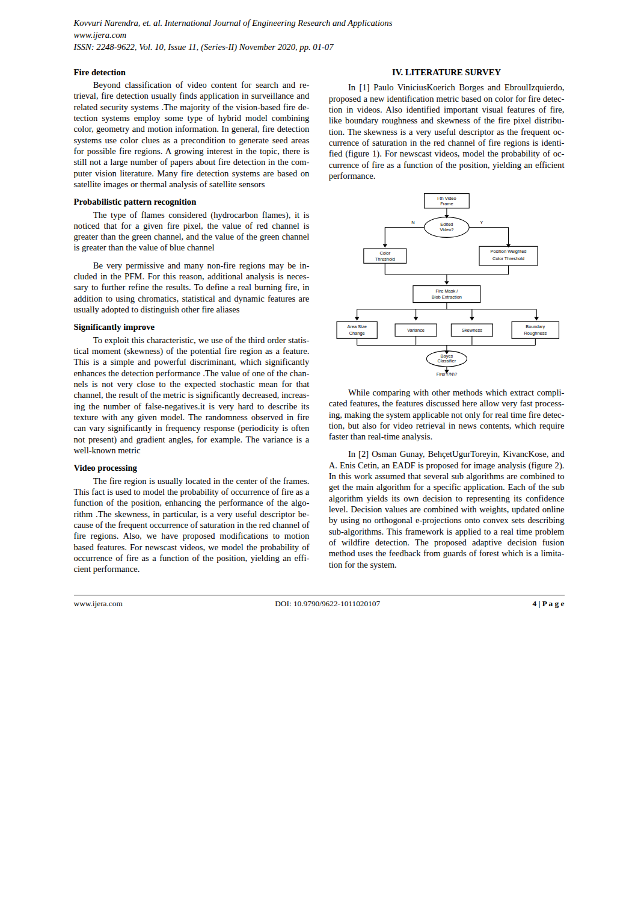Kovvuri Narendra, et. al. International Journal of Engineering Research and Applications
www.ijera.com
ISSN: 2248-9622, Vol. 10, Issue 11, (Series-II) November 2020, pp. 01-07
Fire detection
Beyond classification of video content for search and retrieval, fire detection usually finds application in surveillance and related security systems .The majority of the vision-based fire detection systems employ some type of hybrid model combining color, geometry and motion information. In general, fire detection systems use color clues as a precondition to generate seed areas for possible fire regions. A growing interest in the topic, there is still not a large number of papers about fire detection in the computer vision literature. Many fire detection systems are based on satellite images or thermal analysis of satellite sensors
Probabilistic pattern recognition
The type of flames considered (hydrocarbon flames), it is noticed that for a given fire pixel, the value of red channel is greater than the green channel, and the value of the green channel is greater than the value of blue channel
Be very permissive and many non-fire regions may be included in the PFM. For this reason, additional analysis is necessary to further refine the results. To define a real burning fire, in addition to using chromatics, statistical and dynamic features are usually adopted to distinguish other fire aliases
Significantly improve
To exploit this characteristic, we use of the third order statistical moment (skewness) of the potential fire region as a feature. This is a simple and powerful discriminant, which significantly enhances the detection performance .The value of one of the channels is not very close to the expected stochastic mean for that channel, the result of the metric is significantly decreased, increasing the number of false-negatives.it is very hard to describe its texture with any given model. The randomness observed in fire can vary significantly in frequency response (periodicity is often not present) and gradient angles, for example. The variance is a well-known metric
Video processing
The fire region is usually located in the center of the frames. This fact is used to model the probability of occurrence of fire as a function of the position, enhancing the performance of the algorithm .The skewness, in particular, is a very useful descriptor because of the frequent occurrence of saturation in the red channel of fire regions. Also, we have proposed modifications to motion based features. For newscast videos, we model the probability of occurrence of fire as a function of the position, yielding an efficient performance.
IV. LITERATURE SURVEY
In [1] Paulo ViniciusKoerich Borges and EbroulIzquierdo, proposed a new identification metric based on color for fire detection in videos. Also identified important visual features of fire, like boundary roughness and skewness of the fire pixel distribution. The skewness is a very useful descriptor as the frequent occurrence of saturation in the red channel of fire regions is identified (figure 1). For newscast videos, model the probability of occurrence of fire as a function of the position, yielding an efficient performance.
i-th Video Frame Edited Video? N Y Color Threshold Position Weighted Color Threshold Fire Mask / Blob Extraction Area Size Change Variance Skewness Boundary Roughness Bayes Classifier Fire(Y/N)?
While comparing with other methods which extract complicated features, the features discussed here allow very fast processing, making the system applicable not only for real time fire detection, but also for video retrieval in news contents, which require faster than real-time analysis.
In [2] Osman Gunay, BehçetUgurToreyin, KivancKose, and A. Enis Cetin, an EADF is proposed for image analysis (figure 2). In this work assumed that several sub algorithms are combined to get the main algorithm for a specific application. Each of the sub algorithm yields its own decision to representing its confidence level. Decision values are combined with weights, updated online by using no orthogonal e-projections onto convex sets describing sub-algorithms. This framework is applied to a real time problem of wildfire detection. The proposed adaptive decision fusion method uses the feedback from guards of forest which is a limitation for the system.
www.ijera.com DOI: 10.9790/9622-1011020107 4 | P a g e